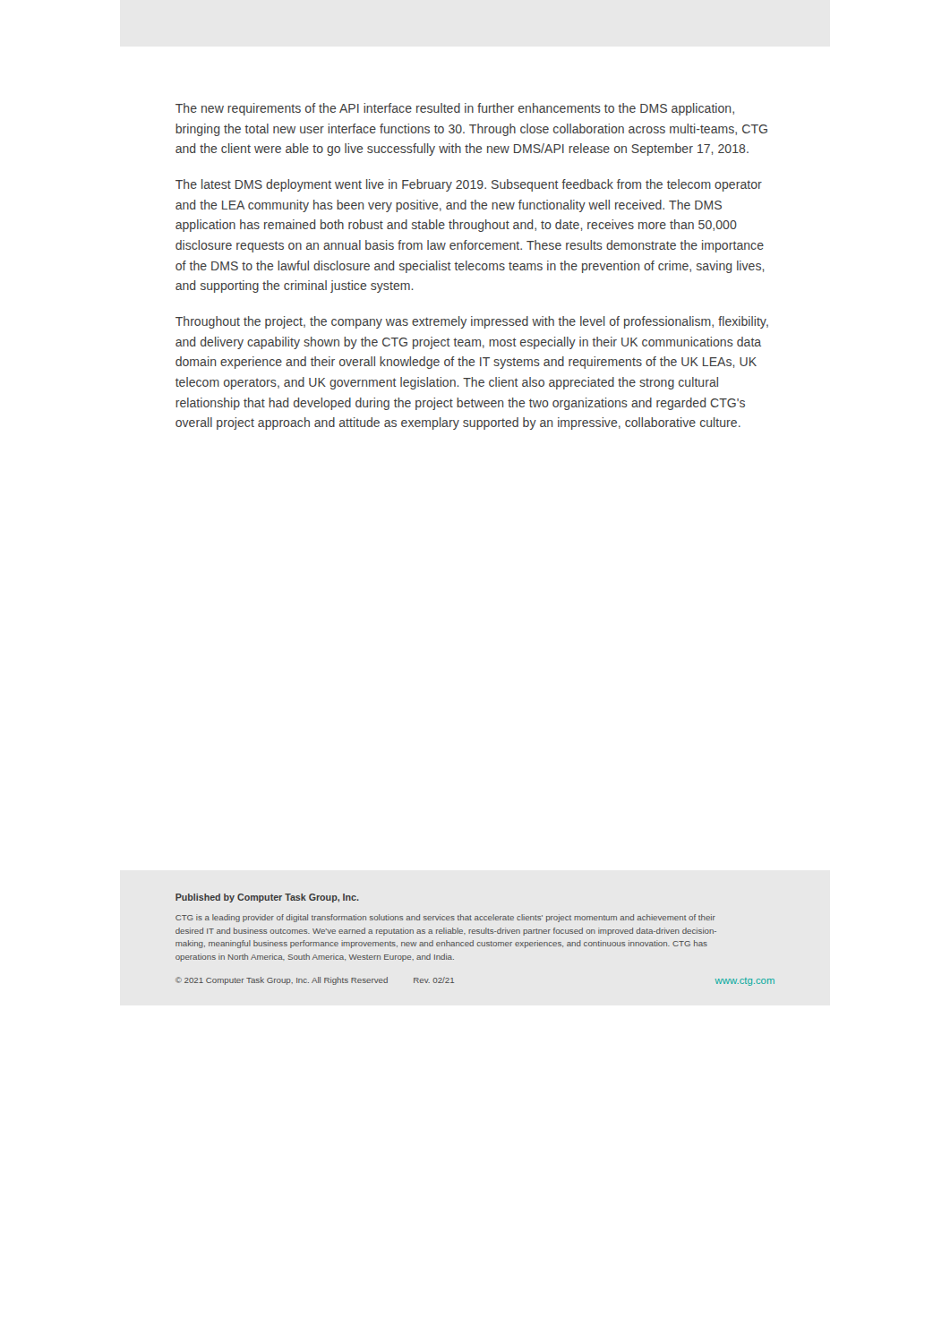The new requirements of the API interface resulted in further enhancements to the DMS application, bringing the total new user interface functions to 30. Through close collaboration across multi-teams, CTG and the client were able to go live successfully with the new DMS/API release on September 17, 2018.
The latest DMS deployment went live in February 2019. Subsequent feedback from the telecom operator and the LEA community has been very positive, and the new functionality well received. The DMS application has remained both robust and stable throughout and, to date, receives more than 50,000 disclosure requests on an annual basis from law enforcement. These results demonstrate the importance of the DMS to the lawful disclosure and specialist telecoms teams in the prevention of crime, saving lives, and supporting the criminal justice system.
Throughout the project, the company was extremely impressed with the level of professionalism, flexibility, and delivery capability shown by the CTG project team, most especially in their UK communications data domain experience and their overall knowledge of the IT systems and requirements of the UK LEAs, UK telecom operators, and UK government legislation. The client also appreciated the strong cultural relationship that had developed during the project between the two organizations and regarded CTG's overall project approach and attitude as exemplary supported by an impressive, collaborative culture.
Published by Computer Task Group, Inc.
CTG is a leading provider of digital transformation solutions and services that accelerate clients' project momentum and achievement of their desired IT and business outcomes. We've earned a reputation as a reliable, results-driven partner focused on improved data-driven decision-making, meaningful business performance improvements, new and enhanced customer experiences, and continuous innovation. CTG has operations in North America, South America, Western Europe, and India.
© 2021 Computer Task Group, Inc. All Rights Reserved Rev. 02/21
www.ctg.com